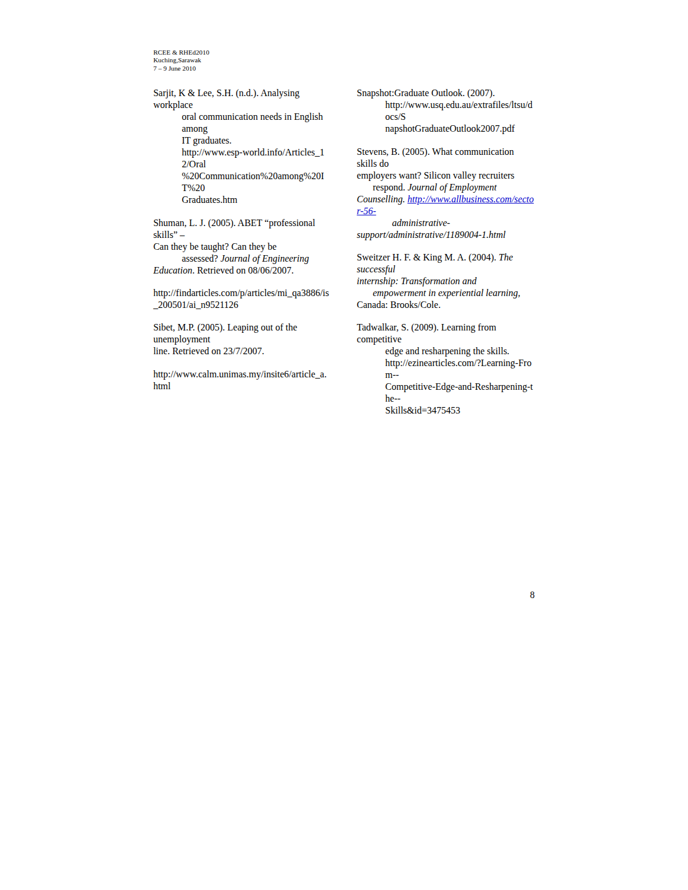RCEE & RHEd2010
Kuching,Sarawak
7 – 9 June 2010
Sarjit, K & Lee, S.H. (n.d.). Analysing workplace oral communication needs in English among IT graduates. http://www.esp-world.info/Articles_12/Oral %20Communication%20among%20IT%20 Graduates.htm
Shuman, L. J. (2005). ABET “professional skills” – Can they be taught? Can they be assessed? Journal of Engineering Education. Retrieved on 08/06/2007.
http://findarticles.com/p/articles/mi_qa3886/is_200501/ai_n9521126
Sibet, M.P. (2005). Leaping out of the unemployment line. Retrieved on 23/7/2007.
http://www.calm.unimas.my/insite6/article_a.html
Snapshot:Graduate Outlook. (2007). http://www.usq.edu.au/extrafiles/ltsu/docs/S napshotGraduateOutlook2007.pdf
Stevens, B. (2005). What communication skills do employers want? Silicon valley recruiters respond. Journal of Employment Counselling. http://www.allbusiness.com/sector-56- administrative- support/administrative/1189004-1.html
Sweitzer H. F. & King M. A. (2004). The successful internship: Transformation and empowerment in experiential learning, Canada: Brooks/Cole.
Tadwalkar, S. (2009). Learning from competitive edge and resharpening the skills. http://ezinearticles.com/?Learning-From-- Competitive-Edge-and-Resharpening-the-- Skills&id=3475453
8